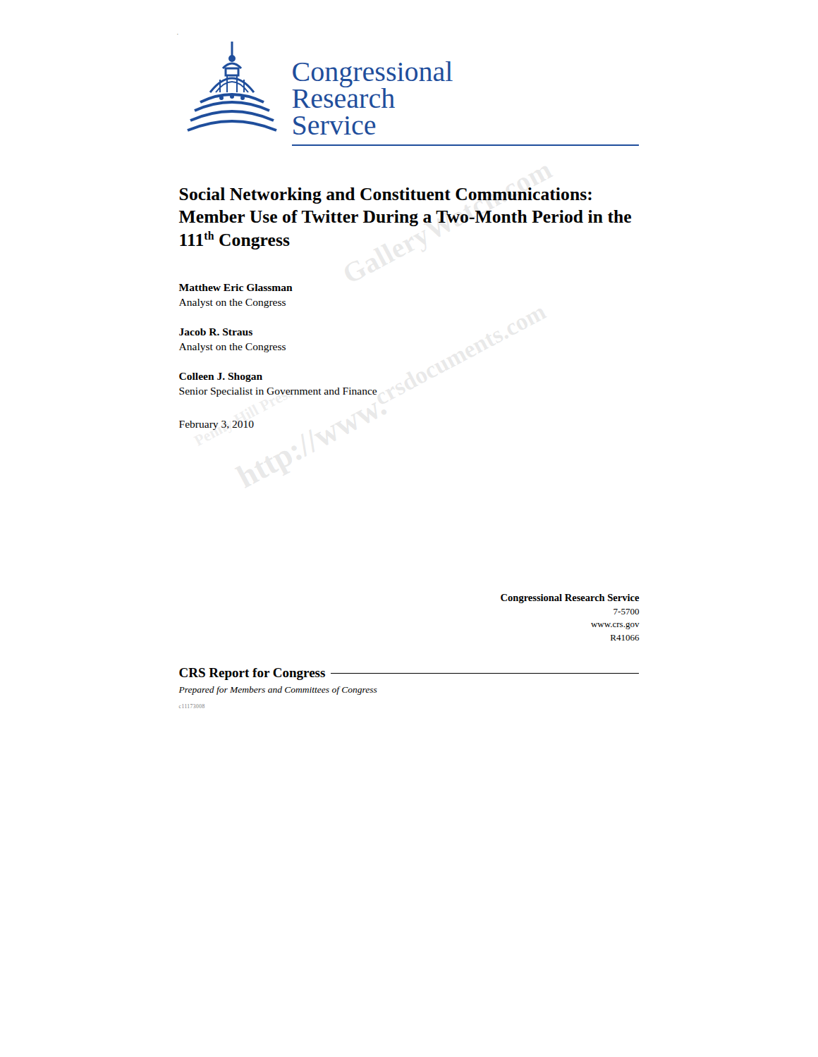.
GalleryWatch.com
crsdocuments.com
http://www.
Penny Hill Press
Congressional
Research
Service
Social Networking and Constituent Communications: Member Use of Twitter During a Two-Month Period in the 111th Congress
Matthew Eric Glassman
Analyst on the Congress
Jacob R. Straus
Analyst on the Congress
Colleen J. Shogan
Senior Specialist in Government and Finance
February 3, 2010
Congressional Research Service
7-5700
www.crs.gov
R41066
CRS Report for Congress
Prepared for Members and Committees of Congress
c11173008